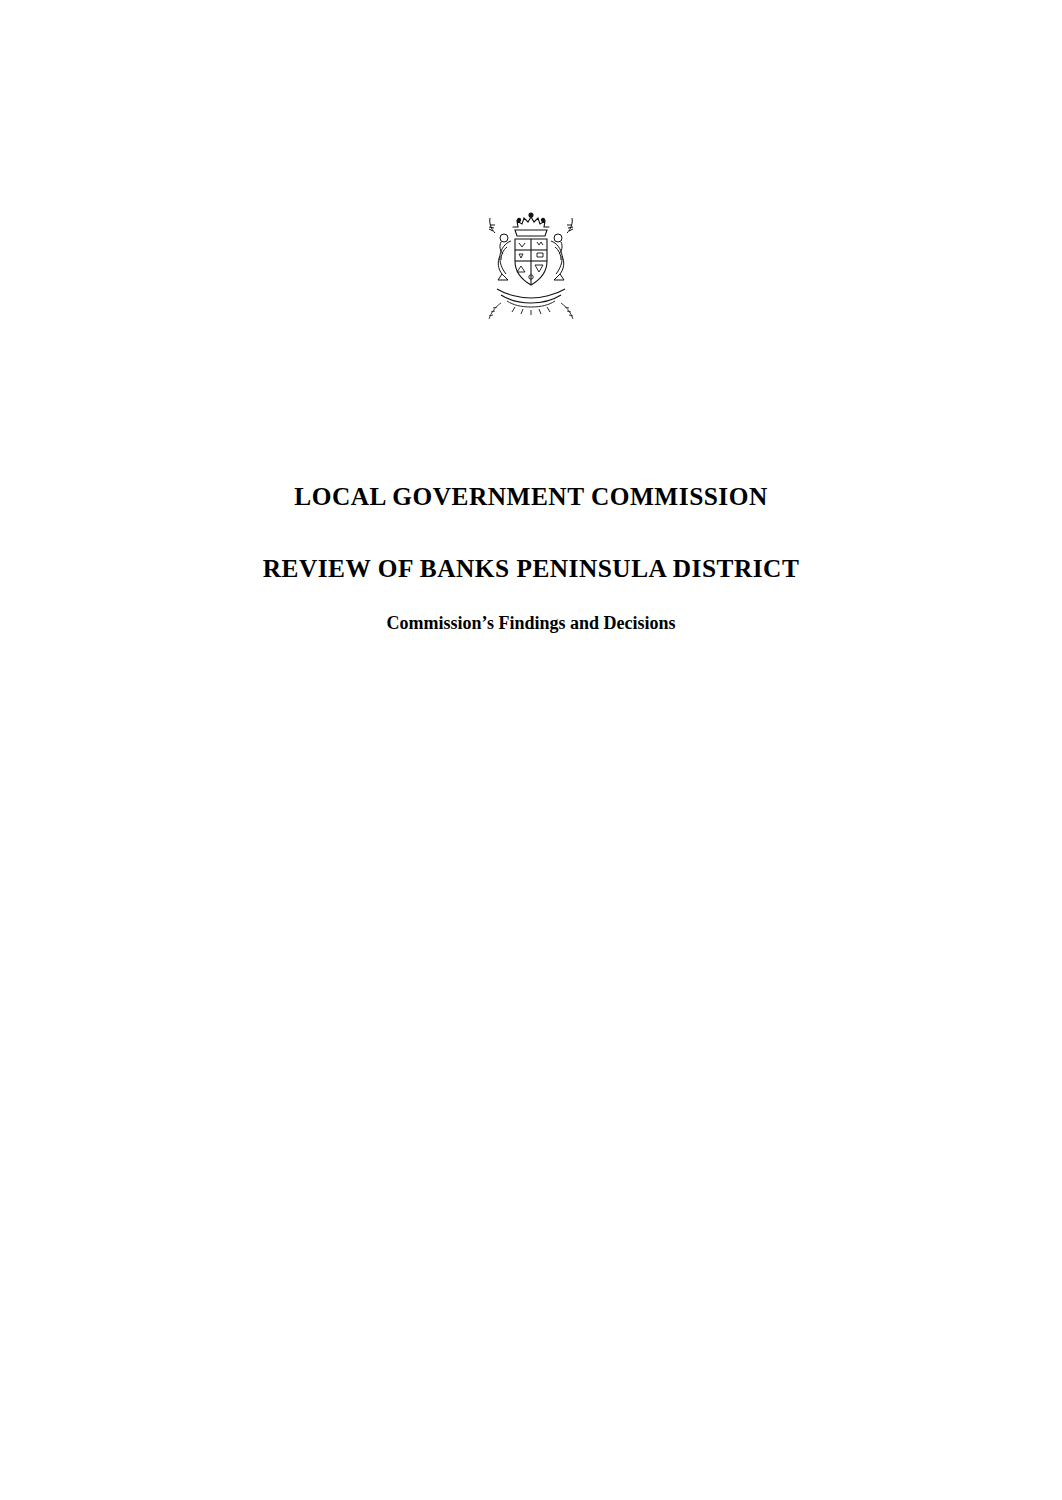LOCAL GOVERNMENT COMMISSION
REVIEW OF BANKS PENINSULA DISTRICT
Commission’s Findings and Decisions